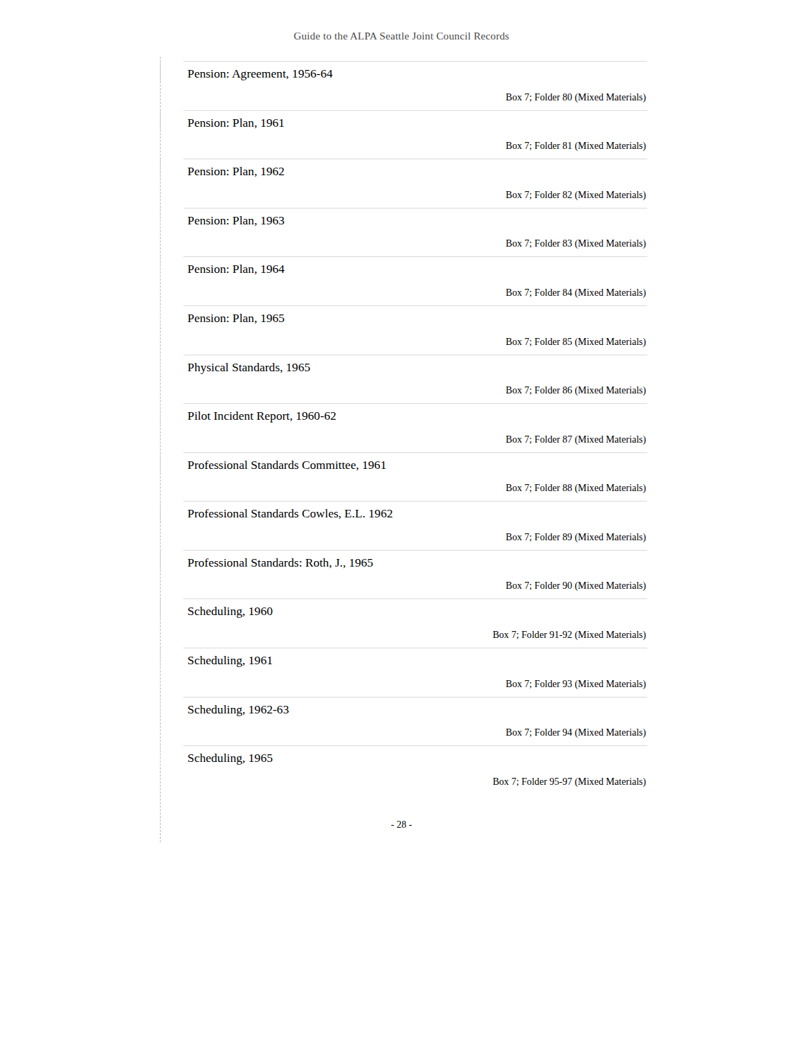Guide to the ALPA Seattle Joint Council Records
Pension: Agreement, 1956-64 Box 7; Folder 80 (Mixed Materials)
Pension: Plan, 1961 Box 7; Folder 81 (Mixed Materials)
Pension: Plan, 1962 Box 7; Folder 82 (Mixed Materials)
Pension: Plan, 1963 Box 7; Folder 83 (Mixed Materials)
Pension: Plan, 1964 Box 7; Folder 84 (Mixed Materials)
Pension: Plan, 1965 Box 7; Folder 85 (Mixed Materials)
Physical Standards, 1965 Box 7; Folder 86 (Mixed Materials)
Pilot Incident Report, 1960-62 Box 7; Folder 87 (Mixed Materials)
Professional Standards Committee, 1961 Box 7; Folder 88 (Mixed Materials)
Professional Standards Cowles, E.L. 1962 Box 7; Folder 89 (Mixed Materials)
Professional Standards: Roth, J., 1965 Box 7; Folder 90 (Mixed Materials)
Scheduling, 1960 Box 7; Folder 91-92 (Mixed Materials)
Scheduling, 1961 Box 7; Folder 93 (Mixed Materials)
Scheduling, 1962-63 Box 7; Folder 94 (Mixed Materials)
Scheduling, 1965 Box 7; Folder 95-97 (Mixed Materials)
- 28 -